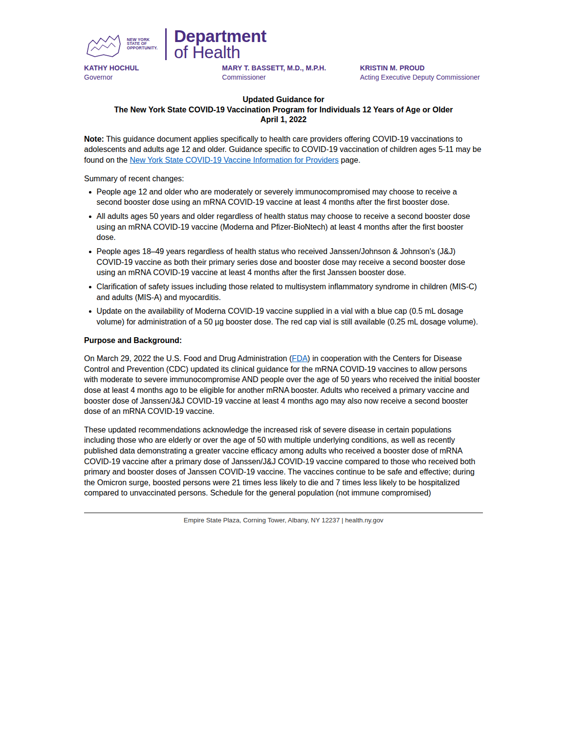New York
State of
Opportunity.
Departmentof Health
KATHY HOCHUL Governor
MARY T. BASSETT, M.D., M.P.H. Commissioner
KRISTIN M. PROUD Acting Executive Deputy Commissioner
Updated Guidance for
The New York State COVID-19 Vaccination Program for Individuals 12 Years of Age or Older
April 1, 2022
Note: This guidance document applies specifically to health care providers offering COVID-19 vaccinations to adolescents and adults age 12 and older. Guidance specific to COVID-19 vaccination of children ages 5-11 may be found on the New York State COVID-19 Vaccine Information for Providers page.
Summary of recent changes:
People age 12 and older who are moderately or severely immunocompromised may choose to receive a second booster dose using an mRNA COVID-19 vaccine at least 4 months after the first booster dose.
All adults ages 50 years and older regardless of health status may choose to receive a second booster dose using an mRNA COVID-19 vaccine (Moderna and Pfizer-BioNtech) at least 4 months after the first booster dose.
People ages 18–49 years regardless of health status who received Janssen/Johnson & Johnson's (J&J) COVID-19 vaccine as both their primary series dose and booster dose may receive a second booster dose using an mRNA COVID-19 vaccine at least 4 months after the first Janssen booster dose.
Clarification of safety issues including those related to multisystem inflammatory syndrome in children (MIS-C) and adults (MIS-A) and myocarditis.
Update on the availability of Moderna COVID-19 vaccine supplied in a vial with a blue cap (0.5 mL dosage volume) for administration of a 50 µg booster dose. The red cap vial is still available (0.25 mL dosage volume).
Purpose and Background:
On March 29, 2022 the U.S. Food and Drug Administration (FDA) in cooperation with the Centers for Disease Control and Prevention (CDC) updated its clinical guidance for the mRNA COVID-19 vaccines to allow persons with moderate to severe immunocompromise AND people over the age of 50 years who received the initial booster dose at least 4 months ago to be eligible for another mRNA booster. Adults who received a primary vaccine and booster dose of Janssen/J&J COVID-19 vaccine at least 4 months ago may also now receive a second booster dose of an mRNA COVID-19 vaccine.
These updated recommendations acknowledge the increased risk of severe disease in certain populations including those who are elderly or over the age of 50 with multiple underlying conditions, as well as recently published data demonstrating a greater vaccine efficacy among adults who received a booster dose of mRNA COVID-19 vaccine after a primary dose of Janssen/J&J COVID-19 vaccine compared to those who received both primary and booster doses of Janssen COVID-19 vaccine. The vaccines continue to be safe and effective; during the Omicron surge, boosted persons were 21 times less likely to die and 7 times less likely to be hospitalized compared to unvaccinated persons. Schedule for the general population (not immune compromised)
Empire State Plaza, Corning Tower, Albany, NY 12237 | health.ny.gov